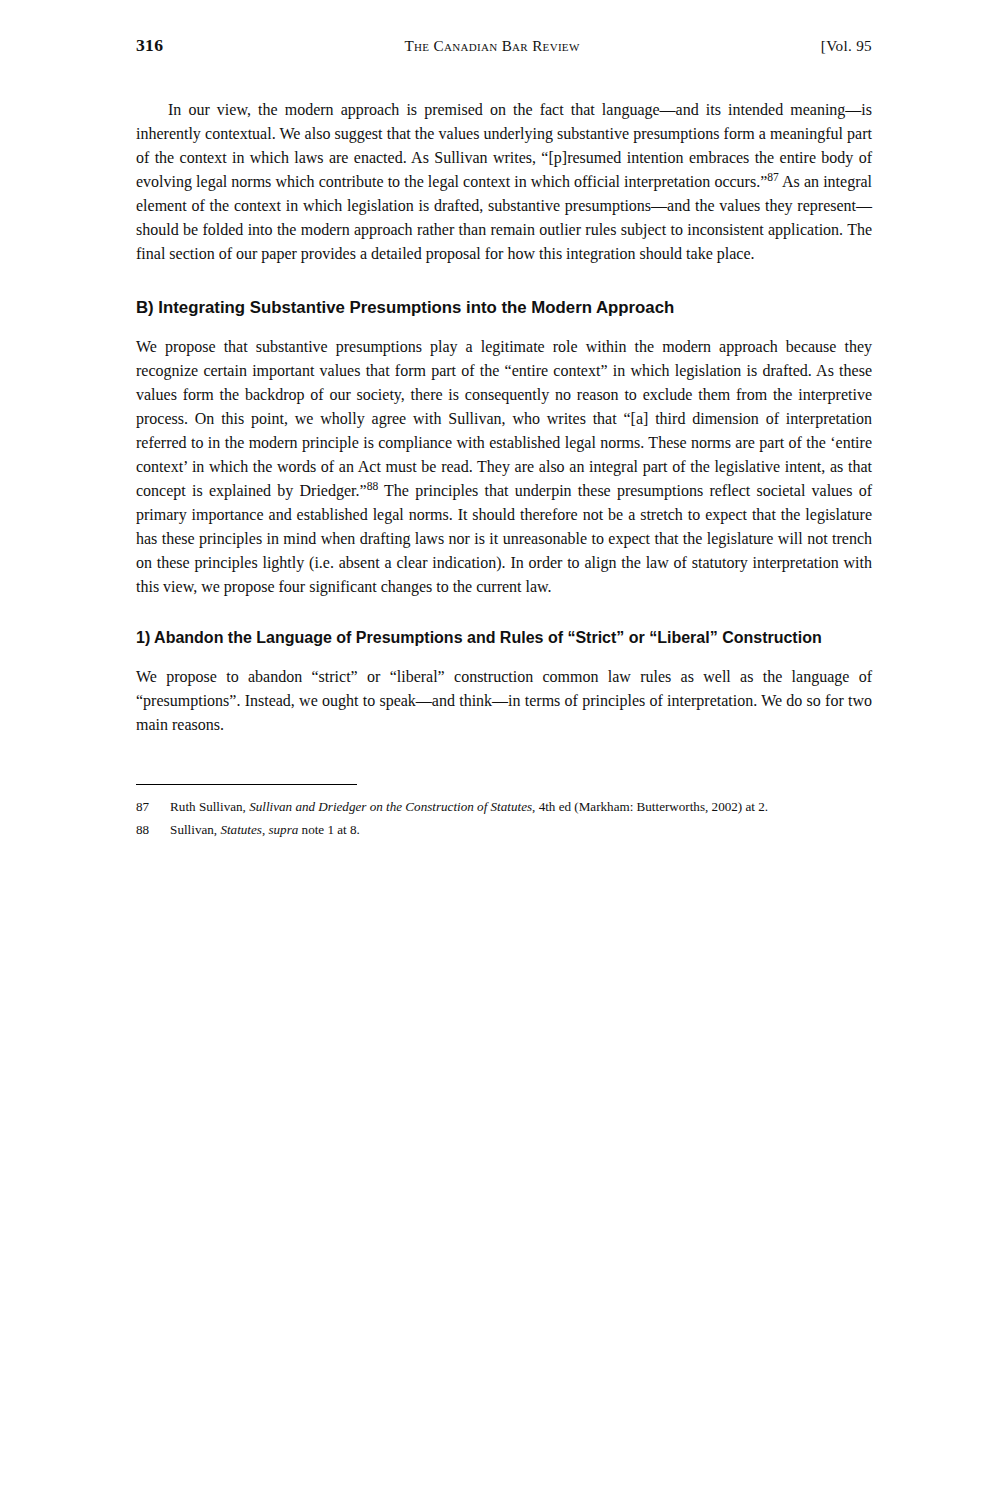316 The Canadian Bar Review [Vol. 95
In our view, the modern approach is premised on the fact that language—and its intended meaning—is inherently contextual. We also suggest that the values underlying substantive presumptions form a meaningful part of the context in which laws are enacted. As Sullivan writes, “[p]resumed intention embraces the entire body of evolving legal norms which contribute to the legal context in which official interpretation occurs.”87 As an integral element of the context in which legislation is drafted, substantive presumptions—and the values they represent—should be folded into the modern approach rather than remain outlier rules subject to inconsistent application. The final section of our paper provides a detailed proposal for how this integration should take place.
B) Integrating Substantive Presumptions into the Modern Approach
We propose that substantive presumptions play a legitimate role within the modern approach because they recognize certain important values that form part of the “entire context” in which legislation is drafted. As these values form the backdrop of our society, there is consequently no reason to exclude them from the interpretive process. On this point, we wholly agree with Sullivan, who writes that “[a] third dimension of interpretation referred to in the modern principle is compliance with established legal norms. These norms are part of the ‘entire context’ in which the words of an Act must be read. They are also an integral part of the legislative intent, as that concept is explained by Driedger.”88 The principles that underpin these presumptions reflect societal values of primary importance and established legal norms. It should therefore not be a stretch to expect that the legislature has these principles in mind when drafting laws nor is it unreasonable to expect that the legislature will not trench on these principles lightly (i.e. absent a clear indication). In order to align the law of statutory interpretation with this view, we propose four significant changes to the current law.
1) Abandon the Language of Presumptions and Rules of “Strict” or “Liberal” Construction
We propose to abandon “strict” or “liberal” construction common law rules as well as the language of “presumptions”. Instead, we ought to speak—and think—in terms of principles of interpretation. We do so for two main reasons.
87 Ruth Sullivan, Sullivan and Driedger on the Construction of Statutes, 4th ed (Markham: Butterworths, 2002) at 2.
88 Sullivan, Statutes, supra note 1 at 8.